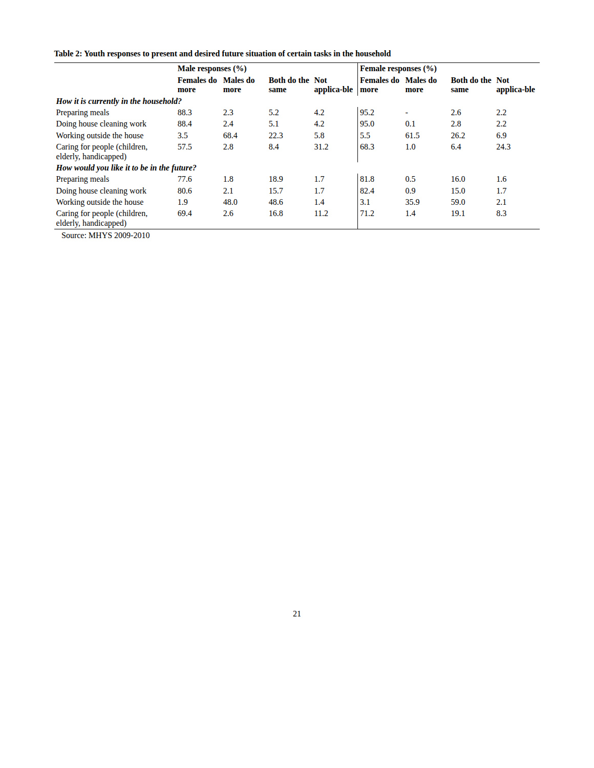Table 2: Youth responses to present and desired future situation of certain tasks in the household
| | Male responses (%) | Female responses (%) |
| --- | --- | --- |
| | Females do more | Males do more | Both do the same | Not applica-ble | Females do more | Males do more | Both do the same | Not applica-ble |
| How it is currently in the household? |
| Preparing meals | 88.3 | 2.3 | 5.2 | 4.2 | 95.2 | - | 2.6 | 2.2 |
| Doing house cleaning work | 88.4 | 2.4 | 5.1 | 4.2 | 95.0 | 0.1 | 2.8 | 2.2 |
| Working outside the house | 3.5 | 68.4 | 22.3 | 5.8 | 5.5 | 61.5 | 26.2 | 6.9 |
| Caring for people (children, elderly, handicapped) | 57.5 | 2.8 | 8.4 | 31.2 | 68.3 | 1.0 | 6.4 | 24.3 |
| How would you like it to be in the future? |
| Preparing meals | 77.6 | 1.8 | 18.9 | 1.7 | 81.8 | 0.5 | 16.0 | 1.6 |
| Doing house cleaning work | 80.6 | 2.1 | 15.7 | 1.7 | 82.4 | 0.9 | 15.0 | 1.7 |
| Working outside the house | 1.9 | 48.0 | 48.6 | 1.4 | 3.1 | 35.9 | 59.0 | 2.1 |
| Caring for people (children, elderly, handicapped) | 69.4 | 2.6 | 16.8 | 11.2 | 71.2 | 1.4 | 19.1 | 8.3 |
Source: MHYS 2009-2010
21